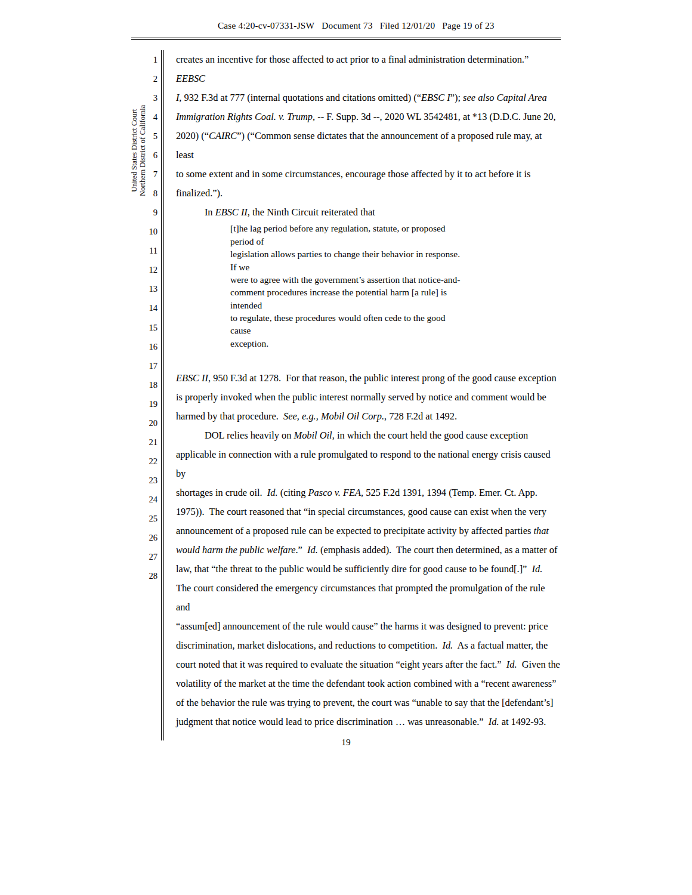Case 4:20-cv-07331-JSW Document 73 Filed 12/01/20 Page 19 of 23
1
2
3
4
5
6
7
8
9
10
11
12
13
14
15
16
17
18
19
20
21
22
23
24
25
26
27
28
United States District Court
Northern District of California
creates an incentive for those affected to act prior to a final administration determination.” EEBSC
I, 932 F.3d at 777 (internal quotations and citations omitted) (“EBSC I”); see also Capital Area
Immigration Rights Coal. v. Trump, -- F. Supp. 3d --, 2020 WL 3542481, at *13 (D.D.C. June 20,
2020) (“CAIRC”) (“Common sense dictates that the announcement of a proposed rule may, at least
to some extent and in some circumstances, encourage those affected by it to act before it is
finalized.”).
In EBSC II, the Ninth Circuit reiterated that
[t]he lag period before any regulation, statute, or proposed period of
legislation allows parties to change their behavior in response. If we
were to agree with the government’s assertion that notice-and-
comment procedures increase the potential harm [a rule] is intended
to regulate, these procedures would often cede to the good cause
exception.
EBSC II, 950 F.3d at 1278. For that reason, the public interest prong of the good cause exception
is properly invoked when the public interest normally served by notice and comment would be
harmed by that procedure. See, e.g., Mobil Oil Corp., 728 F.2d at 1492.
DOL relies heavily on Mobil Oil, in which the court held the good cause exception
applicable in connection with a rule promulgated to respond to the national energy crisis caused by
shortages in crude oil. Id. (citing Pasco v. FEA, 525 F.2d 1391, 1394 (Temp. Emer. Ct. App.
1975)). The court reasoned that “in special circumstances, good cause can exist when the very
announcement of a proposed rule can be expected to precipitate activity by affected parties that
would harm the public welfare.” Id. (emphasis added). The court then determined, as a matter of
law, that “the threat to the public would be sufficiently dire for good cause to be found[.]” Id.
The court considered the emergency circumstances that prompted the promulgation of the rule and
“assum[ed] announcement of the rule would cause” the harms it was designed to prevent: price
discrimination, market dislocations, and reductions to competition. Id. As a factual matter, the
court noted that it was required to evaluate the situation “eight years after the fact.” Id. Given the
volatility of the market at the time the defendant took action combined with a “recent awareness”
of the behavior the rule was trying to prevent, the court was “unable to say that the [defendant’s]
judgment that notice would lead to price discrimination … was unreasonable.” Id. at 1492-93.
19